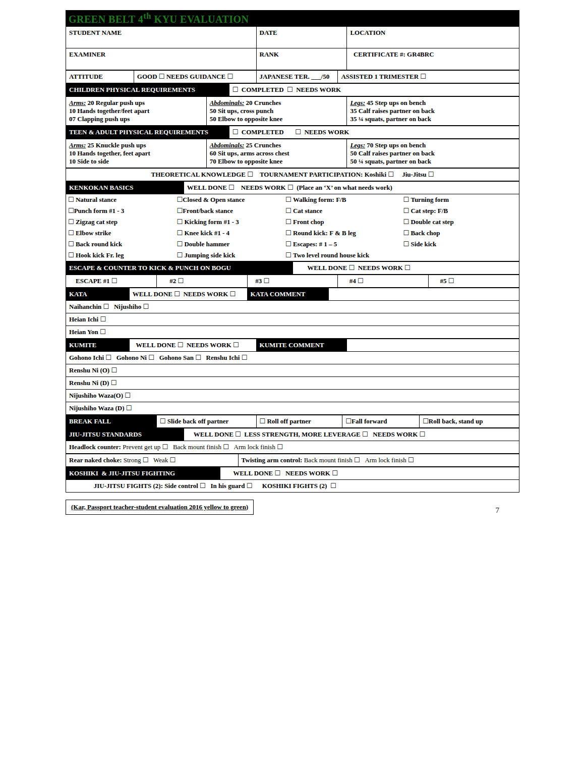GREEN BELT 4th KYU EVALUATION
| STUDENT NAME | DATE | LOCATION |
| EXAMINER | RANK | CERTIFICATE #: GR4BRC |
| ATTITUDE | GOOD ☐ NEEDS GUIDANCE ☐ | JAPANESE TER. ___/50 | ASSISTED 1 TRIMESTER ☐ |
| CHILDREN PHYSICAL REQUIREMENTS | ☐ COMPLETED ☐ NEEDS WORK |
| Arms: 20 Regular push ups 10 Hands together/feet apart 07 Clapping push ups | Abdominals: 20 Crunches 50 Sit ups, cross punch 50 Elbow to opposite knee | Legs: 45 Step ups on bench 35 Calf raises partner on back 35 ¼ squats, partner on back |
| TEEN & ADULT PHYSICAL REQUIREMENTS | ☐ COMPLETED ☐ NEEDS WORK |
| Arms: 25 Knuckle push ups 10 Hands together, feet apart 10 Side to side | Abdominals: 25 Crunches 60 Sit ups, arms across chest 70 Elbow to opposite knee | Legs: 70 Step ups on bench 50 Calf raises partner on back 50 ¼ squats, partner on back |
| THEORETICAL KNOWLEDGE ☐ TOURNAMENT PARTICIPATION: Koshiki ☐ Jiu-Jitsu ☐ |
| KENKOKAN BASICS | WELL DONE ☐ NEEDS WORK ☐ (Place an ‘X’ on what needs work) |
| ☐ Natural stance | ☐ Closed & Open stance | ☐ Walking form: F/B | ☐ Turning form |
| ☐ Punch form #1 - 3 | ☐ Front/back stance | ☐ Cat stance | ☐ Cat step: F/B |
| ☐ Zigzag cat step | ☐ Kicking form #1 - 3 | ☐ Front chop | ☐ Double cat step |
| ☐ Elbow strike | ☐ Knee kick #1 - 4 | ☐ Round kick: F & B leg | ☐ Back chop |
| ☐ Back round kick | ☐ Double hammer | ☐ Escapes: # 1 – 5 | ☐ Side kick |
| ☐ Hook kick Fr. leg | ☐ Jumping side kick | ☐ Two level round house kick |
| ESCAPE & COUNTER TO KICK & PUNCH ON BOGU | WELL DONE ☐ NEEDS WORK ☐ |
| ESCAPE #1 ☐ | #2 ☐ | #3 ☐ | #4 ☐ | #5 ☐ |
| KATA | WELL DONE ☐ NEEDS WORK ☐ | KATA COMMENT | |
| Naihanchin ☐ Nijushiho ☐ |
| Heian Ichi ☐ |
| Heian Yon ☐ |
| KUMITE | WELL DONE ☐ NEEDS WORK ☐ | KUMITE COMMENT | |
| Gohono Ichi ☐ Gohono Ni ☐ Gohono San ☐ Renshu Ichi ☐ |
| Renshu Ni (O) ☐ |
| Renshu Ni (D) ☐ |
| Nijushiho Waza(O) ☐ |
| Nijushiho Waza (D) ☐ |
| BREAK FALL | ☐ Slide back off partner | ☐ Roll off partner | ☐ Fall forward | ☐ Roll back, stand up |
| JIU-JITSU STANDARDS | WELL DONE ☐ LESS STRENGTH, MORE LEVERAGE ☐ NEEDS WORK ☐ |
| Headlock counter: Prevent get up ☐ Back mount finish ☐ Arm lock finish ☐ |
| Rear naked choke: Strong ☐ Weak ☐ | Twisting arm control: Back mount finish ☐ Arm lock finish ☐ |
| KOSHIKI & JIU-JITSU FIGHTING | WELL DONE ☐ NEEDS WORK ☐ |
| JIU-JITSU FIGHTS (2): Side control ☐ In his guard ☐ KOSHIKI FIGHTS (2) ☐ |
(Kar, Passport teacher-student evaluation 2016 yellow to green)
7